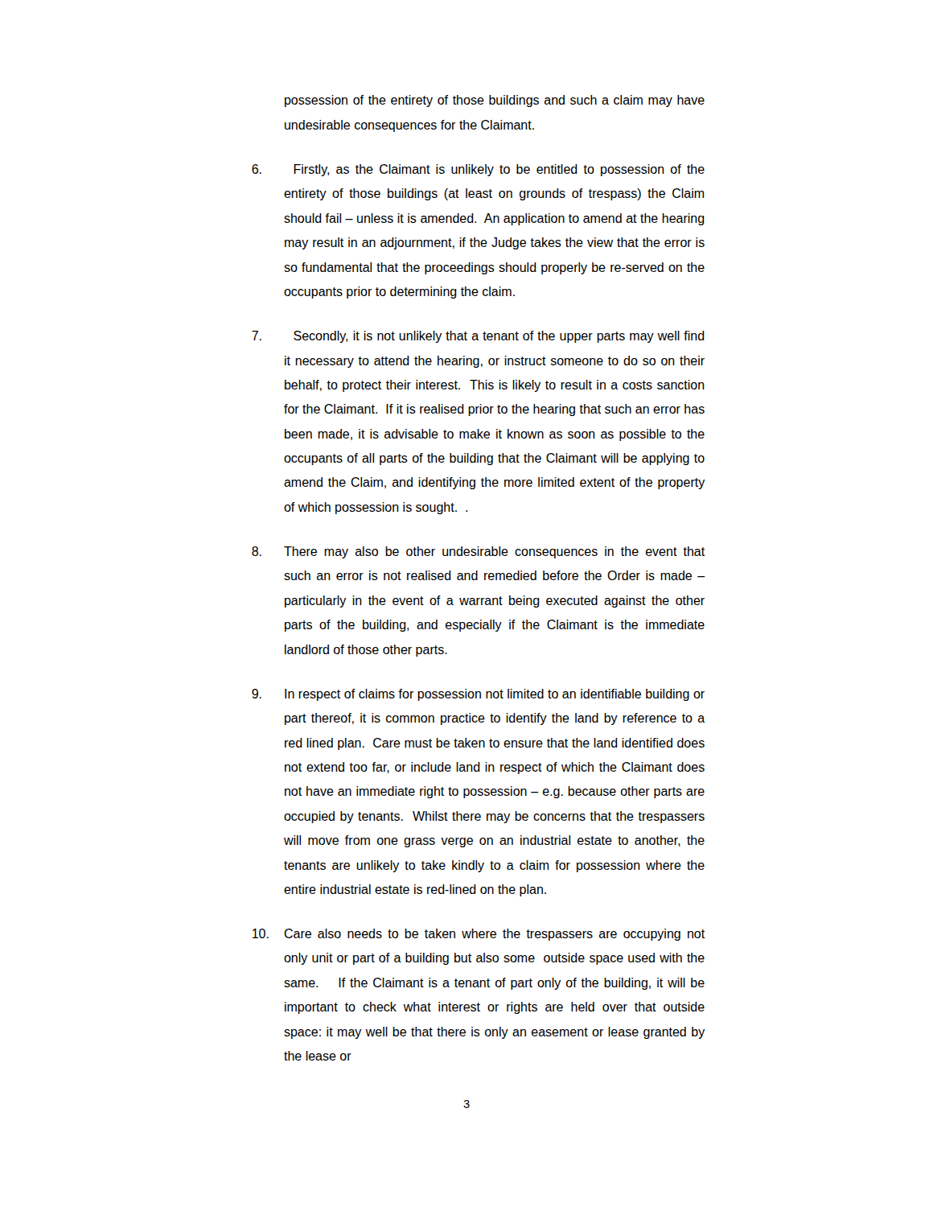possession of the entirety of those buildings and such a claim may have undesirable consequences for the Claimant.
Firstly, as the Claimant is unlikely to be entitled to possession of the entirety of those buildings (at least on grounds of trespass) the Claim should fail – unless it is amended. An application to amend at the hearing may result in an adjournment, if the Judge takes the view that the error is so fundamental that the proceedings should properly be re-served on the occupants prior to determining the claim.
Secondly, it is not unlikely that a tenant of the upper parts may well find it necessary to attend the hearing, or instruct someone to do so on their behalf, to protect their interest. This is likely to result in a costs sanction for the Claimant. If it is realised prior to the hearing that such an error has been made, it is advisable to make it known as soon as possible to the occupants of all parts of the building that the Claimant will be applying to amend the Claim, and identifying the more limited extent of the property of which possession is sought. .
There may also be other undesirable consequences in the event that such an error is not realised and remedied before the Order is made – particularly in the event of a warrant being executed against the other parts of the building, and especially if the Claimant is the immediate landlord of those other parts.
In respect of claims for possession not limited to an identifiable building or part thereof, it is common practice to identify the land by reference to a red lined plan. Care must be taken to ensure that the land identified does not extend too far, or include land in respect of which the Claimant does not have an immediate right to possession – e.g. because other parts are occupied by tenants. Whilst there may be concerns that the trespassers will move from one grass verge on an industrial estate to another, the tenants are unlikely to take kindly to a claim for possession where the entire industrial estate is red-lined on the plan.
Care also needs to be taken where the trespassers are occupying not only unit or part of a building but also some outside space used with the same. If the Claimant is a tenant of part only of the building, it will be important to check what interest or rights are held over that outside space: it may well be that there is only an easement or lease granted by the lease or
3